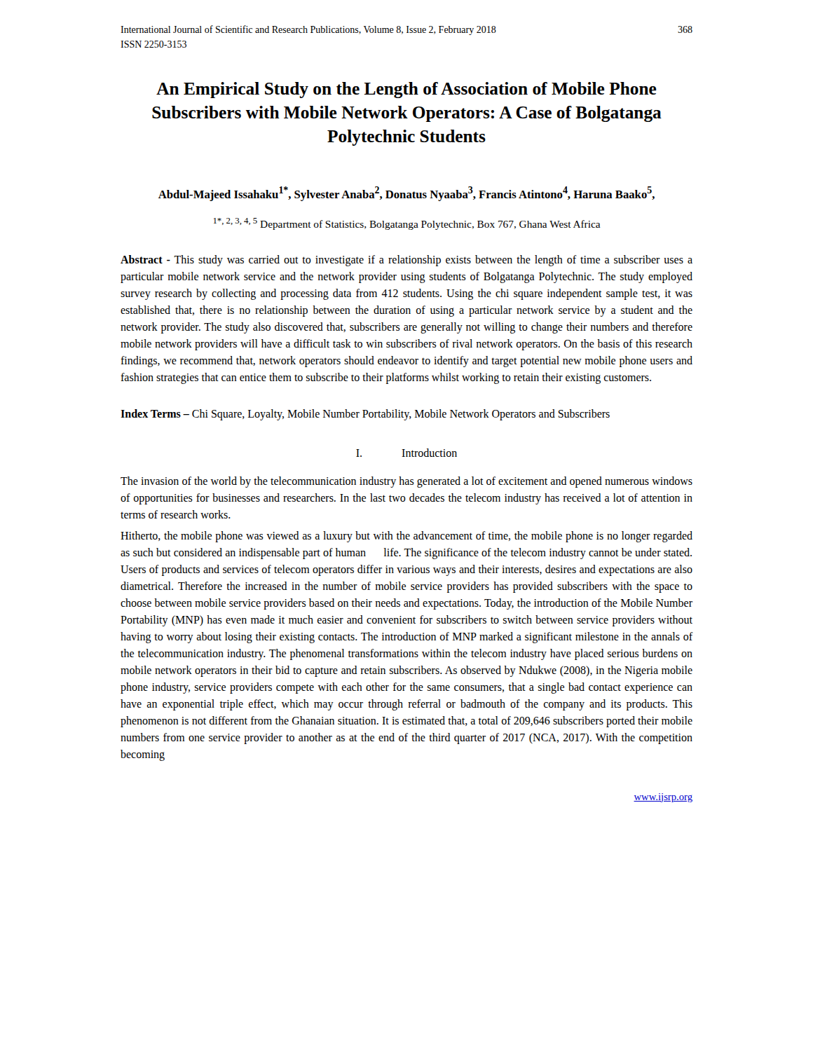International Journal of Scientific and Research Publications, Volume 8, Issue 2, February 2018
ISSN 2250-3153
368
An Empirical Study on the Length of Association of Mobile Phone Subscribers with Mobile Network Operators: A Case of Bolgatanga Polytechnic Students
Abdul-Majeed Issahaku1*, Sylvester Anaba2, Donatus Nyaaba3, Francis Atintono4, Haruna Baako5,
1*, 2, 3, 4, 5 Department of Statistics, Bolgatanga Polytechnic, Box 767, Ghana West Africa
Abstract - This study was carried out to investigate if a relationship exists between the length of time a subscriber uses a particular mobile network service and the network provider using students of Bolgatanga Polytechnic. The study employed survey research by collecting and processing data from 412 students. Using the chi square independent sample test, it was established that, there is no relationship between the duration of using a particular network service by a student and the network provider. The study also discovered that, subscribers are generally not willing to change their numbers and therefore mobile network providers will have a difficult task to win subscribers of rival network operators. On the basis of this research findings, we recommend that, network operators should endeavor to identify and target potential new mobile phone users and fashion strategies that can entice them to subscribe to their platforms whilst working to retain their existing customers.
Index Terms – Chi Square, Loyalty, Mobile Number Portability, Mobile Network Operators and Subscribers
I. Introduction
The invasion of the world by the telecommunication industry has generated a lot of excitement and opened numerous windows of opportunities for businesses and researchers. In the last two decades the telecom industry has received a lot of attention in terms of research works.
Hitherto, the mobile phone was viewed as a luxury but with the advancement of time, the mobile phone is no longer regarded as such but considered an indispensable part of human life. The significance of the telecom industry cannot be under stated. Users of products and services of telecom operators differ in various ways and their interests, desires and expectations are also diametrical. Therefore the increased in the number of mobile service providers has provided subscribers with the space to choose between mobile service providers based on their needs and expectations. Today, the introduction of the Mobile Number Portability (MNP) has even made it much easier and convenient for subscribers to switch between service providers without having to worry about losing their existing contacts. The introduction of MNP marked a significant milestone in the annals of the telecommunication industry. The phenomenal transformations within the telecom industry have placed serious burdens on mobile network operators in their bid to capture and retain subscribers. As observed by Ndukwe (2008), in the Nigeria mobile phone industry, service providers compete with each other for the same consumers, that a single bad contact experience can have an exponential triple effect, which may occur through referral or badmouth of the company and its products. This phenomenon is not different from the Ghanaian situation. It is estimated that, a total of 209,646 subscribers ported their mobile numbers from one service provider to another as at the end of the third quarter of 2017 (NCA, 2017). With the competition becoming
www.ijsrp.org